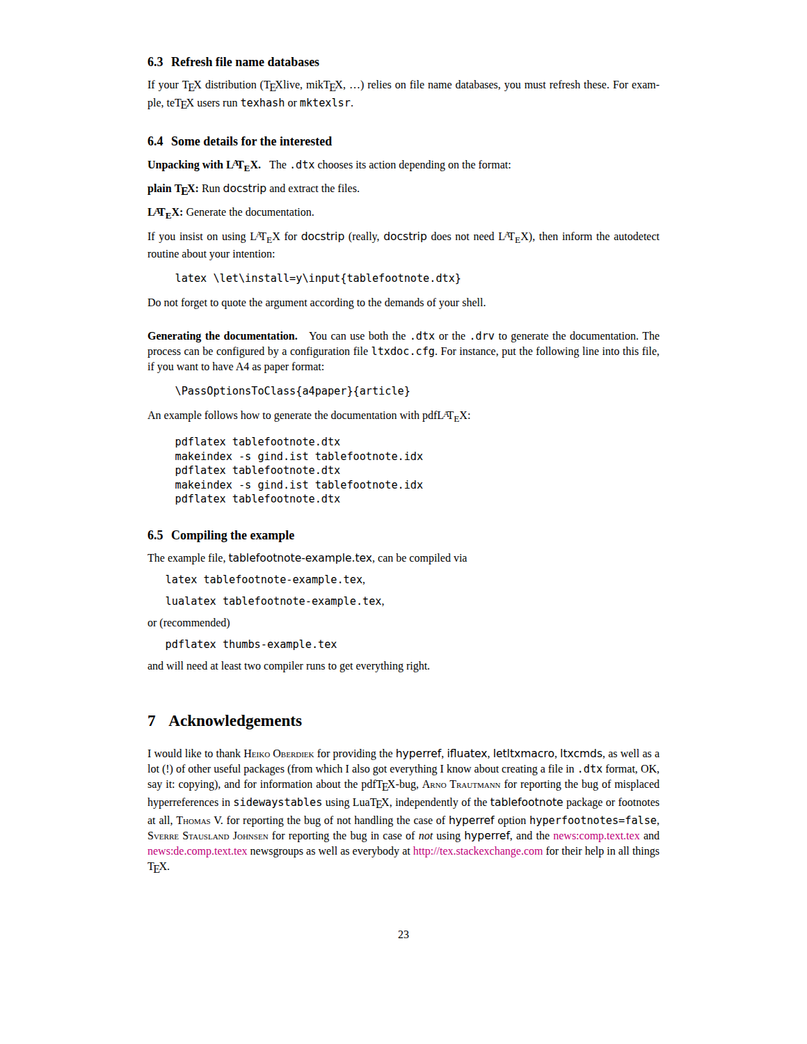6.3 Refresh file name databases
If your TEX distribution (TEXlive, mikTEX, …) relies on file name databases, you must refresh these. For example, teTEX users run texhash or mktexlsr.
6.4 Some details for the interested
Unpacking with LATEX. The .dtx chooses its action depending on the format:
plain TEX: Run docstrip and extract the files.
LATEX: Generate the documentation.
If you insist on using LATEX for docstrip (really, docstrip does not need LATEX), then inform the autodetect routine about your intention:
latex \let\install=y\input{tablefootnote.dtx}
Do not forget to quote the argument according to the demands of your shell.
Generating the documentation. You can use both the .dtx or the .drv to generate the documentation. The process can be configured by a configuration file ltxdoc.cfg. For instance, put the following line into this file, if you want to have A4 as paper format:
\PassOptionsToClass{a4paper}{article}
An example follows how to generate the documentation with pdfLATEX:
pdflatex tablefootnote.dtx
makeindex -s gind.ist tablefootnote.idx
pdflatex tablefootnote.dtx
makeindex -s gind.ist tablefootnote.idx
pdflatex tablefootnote.dtx
6.5 Compiling the example
The example file, tablefootnote-example.tex, can be compiled via
latex tablefootnote-example.tex,
lualatex tablefootnote-example.tex,
or (recommended)
pdflatex thumbs-example.tex
and will need at least two compiler runs to get everything right.
7 Acknowledgements
I would like to thank Heiko Oberdiek for providing the hyperref, ifluatex, letltxmacro, ltxcmds, as well as a lot (!) of other useful packages (from which I also got everything I know about creating a file in .dtx format, OK, say it: copying), and for information about the pdfTEX-bug, Arno Trautmann for reporting the bug of misplaced hyperreferences in sidewaystables using LuaTEX, independently of the tablefootnote package or footnotes at all, Thomas V. for reporting the bug of not handling the case of hyperref option hyperfootnotes=false, Sverre Stausland Johnsen for reporting the bug in case of not using hyperref, and the news:comp.text.tex and news:de.comp.text.tex newsgroups as well as everybody at http://tex.stackexchange.com for their help in all things TEX.
23